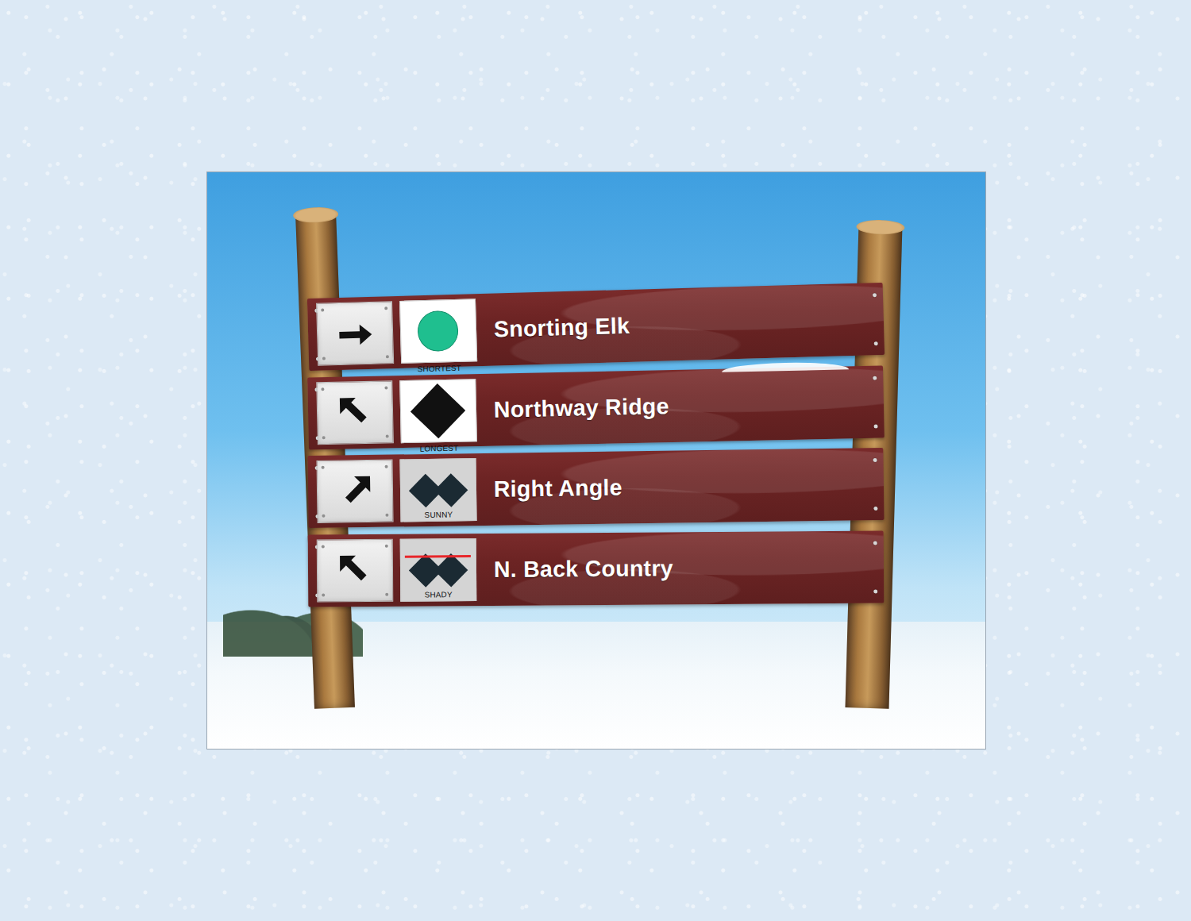SHORTEST
Snorting Elk
LONGEST
Northway Ridge
SUNNY
Right Angle
SHADY
N. Back Country